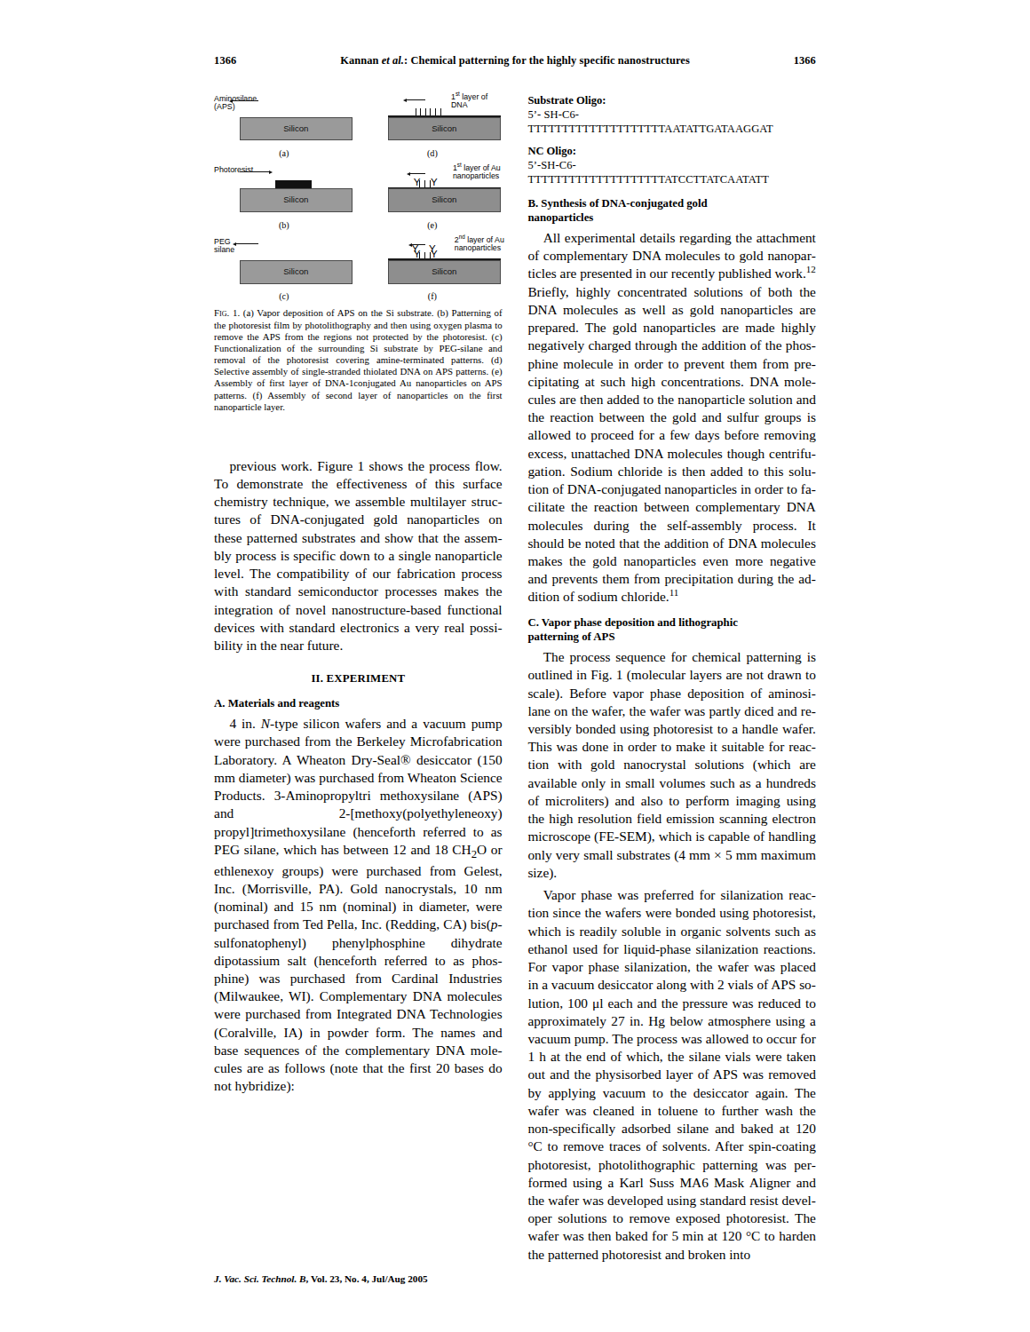1366 Kannan et al.: Chemical patterning for the highly specific nanostructures 1366
Aminosilane
(APS)
Silicon
(a)
1st layer of DNA
Silicon
(d)
Photoresist
Silicon
(b)
1st layer of Au
nanoparticles
Y
Y
Silicon
(e)
PEG silane
Silicon
(c)
2nd layer of Au
nanoparticles
Y
Y
Y
Y
Silicon
(f)
Fig. 1. (a) Vapor deposition of APS on the Si substrate. (b) Patterning of the photoresist film by photolithography and then using oxygen plasma to remove the APS from the regions not protected by the photoresist. (c) Functionalization of the surrounding Si substrate by PEG-silane and removal of the photoresist covering amine-terminated patterns. (d) Selective assembly of single-stranded thiolated DNA on APS patterns. (e) Assembly of first layer of DNA-1conjugated Au nanoparticles on APS patterns. (f) Assembly of second layer of nanoparticles on the first nanoparticle layer.
previous work. Figure 1 shows the process flow. To demonstrate the effectiveness of this surface chemistry technique, we assemble multilayer structures of DNA-conjugated gold nanoparticles on these patterned substrates and show that the assembly process is specific down to a single nanoparticle level. The compatibility of our fabrication process with standard semiconductor processes makes the integration of novel nanostructure-based functional devices with standard electronics a very real possibility in the near future.
II. EXPERIMENT
A. Materials and reagents
4 in. N-type silicon wafers and a vacuum pump were purchased from the Berkeley Microfabrication Laboratory. A Wheaton Dry-Seal® desiccator (150 mm diameter) was purchased from Wheaton Science Products. 3-Aminopropyltri methoxysilane (APS) and 2-[methoxy(polyethyleneoxy) propyl]trimethoxysilane (henceforth referred to as PEG silane, which has between 12 and 18 CH2O or ethlenexoy groups) were purchased from Gelest, Inc. (Morrisville, PA). Gold nanocrystals, 10 nm (nominal) and 15 nm (nominal) in diameter, were purchased from Ted Pella, Inc. (Redding, CA) bis(p-sulfonatophenyl) phenylphosphine dihydrate dipotassium salt (henceforth referred to as phosphine) was purchased from Cardinal Industries (Milwaukee, WI). Complementary DNA molecules were purchased from Integrated DNA Technologies (Coralville, IA) in powder form. The names and base sequences of the complementary DNA molecules are as follows (note that the first 20 bases do not hybridize):
Substrate Oligo:
5’- SH-C6-TTTTTTTTTTTTTTTTTTTTAATATTGATAAGGAT
NC Oligo:
5’-SH-C6- TTTTTTTTTTTTTTTTTTTTATCCTTATCAATATT
B. Synthesis of DNA-conjugated gold
nanoparticles
All experimental details regarding the attachment of complementary DNA molecules to gold nanoparticles are presented in our recently published work.12 Briefly, highly concentrated solutions of both the DNA molecules as well as gold nanoparticles are prepared. The gold nanoparticles are made highly negatively charged through the addition of the phosphine molecule in order to prevent them from precipitating at such high concentrations. DNA molecules are then added to the nanoparticle solution and the reaction between the gold and sulfur groups is allowed to proceed for a few days before removing excess, unattached DNA molecules though centrifugation. Sodium chloride is then added to this solution of DNA-conjugated nanoparticles in order to facilitate the reaction between complementary DNA molecules during the self-assembly process. It should be noted that the addition of DNA molecules makes the gold nanoparticles even more negative and prevents them from precipitation during the addition of sodium chloride.11
C. Vapor phase deposition and lithographic
patterning of APS
The process sequence for chemical patterning is outlined in Fig. 1 (molecular layers are not drawn to scale). Before vapor phase deposition of aminosilane on the wafer, the wafer was partly diced and reversibly bonded using photoresist to a handle wafer. This was done in order to make it suitable for reaction with gold nanocrystal solutions (which are available only in small volumes such as a hundreds of microliters) and also to perform imaging using the high resolution field emission scanning electron microscope (FE-SEM), which is capable of handling only very small substrates (4 mm × 5 mm maximum size).
Vapor phase was preferred for silanization reaction since the wafers were bonded using photoresist, which is readily soluble in organic solvents such as ethanol used for liquid-phase silanization reactions. For vapor phase silanization, the wafer was placed in a vacuum desiccator along with 2 vials of APS solution, 100 μl each and the pressure was reduced to approximately 27 in. Hg below atmosphere using a vacuum pump. The process was allowed to occur for 1 h at the end of which, the silane vials were taken out and the physisorbed layer of APS was removed by applying vacuum to the desiccator again. The wafer was cleaned in toluene to further wash the non-specifically adsorbed silane and baked at 120 °C to remove traces of solvents. After spin-coating photoresist, photolithographic patterning was performed using a Karl Suss MA6 Mask Aligner and the wafer was developed using standard resist developer solutions to remove exposed photoresist. The wafer was then baked for 5 min at 120 °C to harden the patterned photoresist and broken into
J. Vac. Sci. Technol. B, Vol. 23, No. 4, Jul/Aug 2005